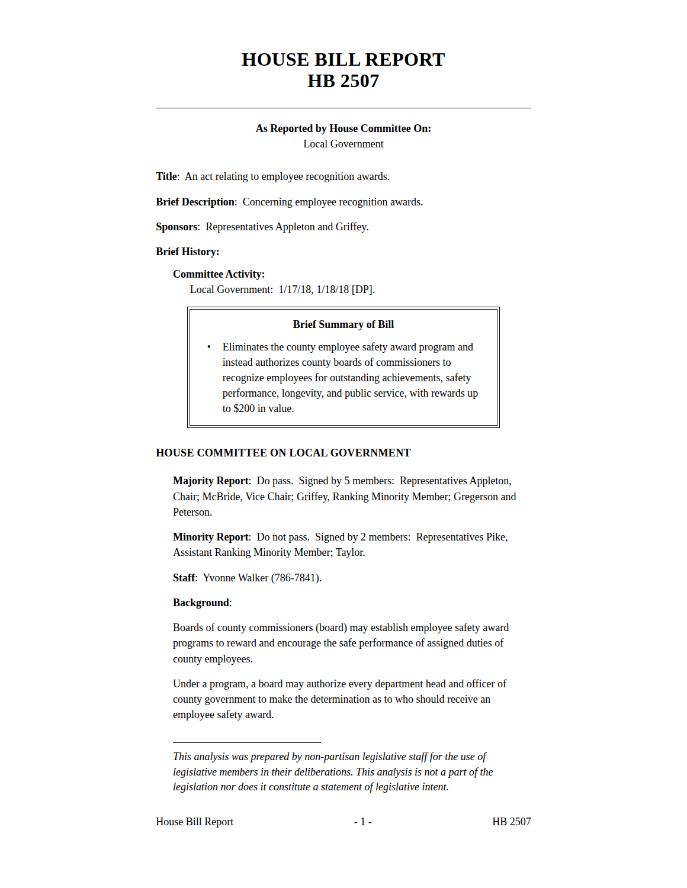HOUSE BILL REPORT
HB 2507
As Reported by House Committee On:
Local Government
Title: An act relating to employee recognition awards.
Brief Description: Concerning employee recognition awards.
Sponsors: Representatives Appleton and Griffey.
Brief History:
Committee Activity:
Local Government: 1/17/18, 1/18/18 [DP].
Brief Summary of Bill
Eliminates the county employee safety award program and instead authorizes county boards of commissioners to recognize employees for outstanding achievements, safety performance, longevity, and public service, with rewards up to $200 in value.
HOUSE COMMITTEE ON LOCAL GOVERNMENT
Majority Report: Do pass. Signed by 5 members: Representatives Appleton, Chair; McBride, Vice Chair; Griffey, Ranking Minority Member; Gregerson and Peterson.
Minority Report: Do not pass. Signed by 2 members: Representatives Pike, Assistant Ranking Minority Member; Taylor.
Staff: Yvonne Walker (786-7841).
Background:
Boards of county commissioners (board) may establish employee safety award programs to reward and encourage the safe performance of assigned duties of county employees.
Under a program, a board may authorize every department head and officer of county government to make the determination as to who should receive an employee safety award.
This analysis was prepared by non-partisan legislative staff for the use of legislative members in their deliberations. This analysis is not a part of the legislation nor does it constitute a statement of legislative intent.
House Bill Report
- 1 -
HB 2507